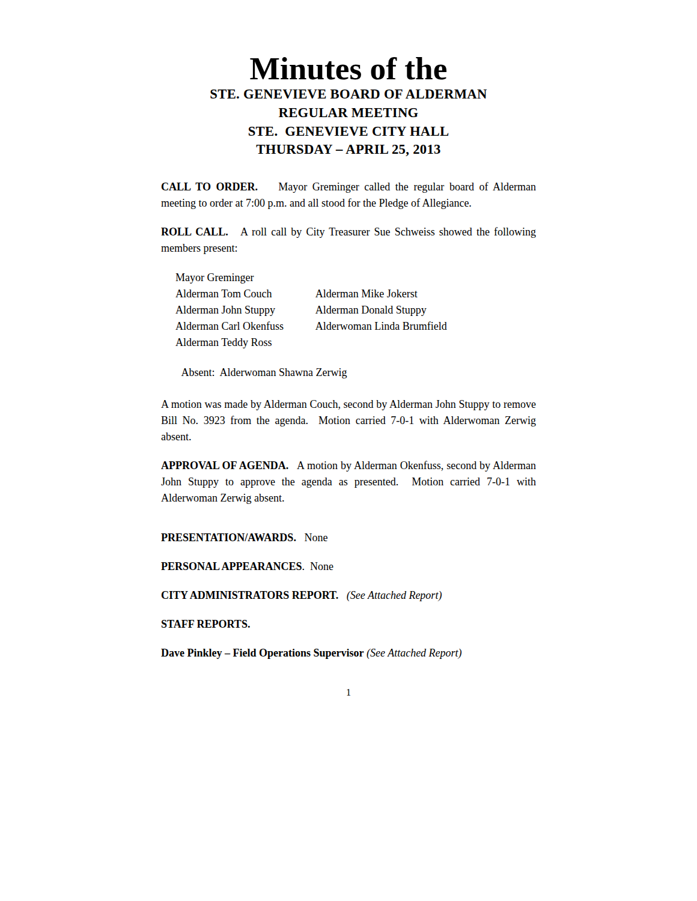Minutes of the
STE. GENEVIEVE BOARD OF ALDERMAN
REGULAR MEETING
STE. GENEVIEVE CITY HALL
THURSDAY – APRIL 25, 2013
CALL TO ORDER. Mayor Greminger called the regular board of Alderman meeting to order at 7:00 p.m. and all stood for the Pledge of Allegiance.
ROLL CALL. A roll call by City Treasurer Sue Schweiss showed the following members present:
| Mayor Greminger | |
| Alderman Tom Couch | Alderman Mike Jokerst |
| Alderman John Stuppy | Alderman Donald Stuppy |
| Alderman Carl Okenfuss | Alderwoman Linda Brumfield |
| Alderman Teddy Ross | |
Absent: Alderwoman Shawna Zerwig
A motion was made by Alderman Couch, second by Alderman John Stuppy to remove Bill No. 3923 from the agenda. Motion carried 7-0-1 with Alderwoman Zerwig absent.
APPROVAL OF AGENDA. A motion by Alderman Okenfuss, second by Alderman John Stuppy to approve the agenda as presented. Motion carried 7-0-1 with Alderwoman Zerwig absent.
PRESENTATION/AWARDS. None
PERSONAL APPEARANCES. None
CITY ADMINISTRATORS REPORT. (See Attached Report)
STAFF REPORTS.
Dave Pinkley – Field Operations Supervisor (See Attached Report)
1